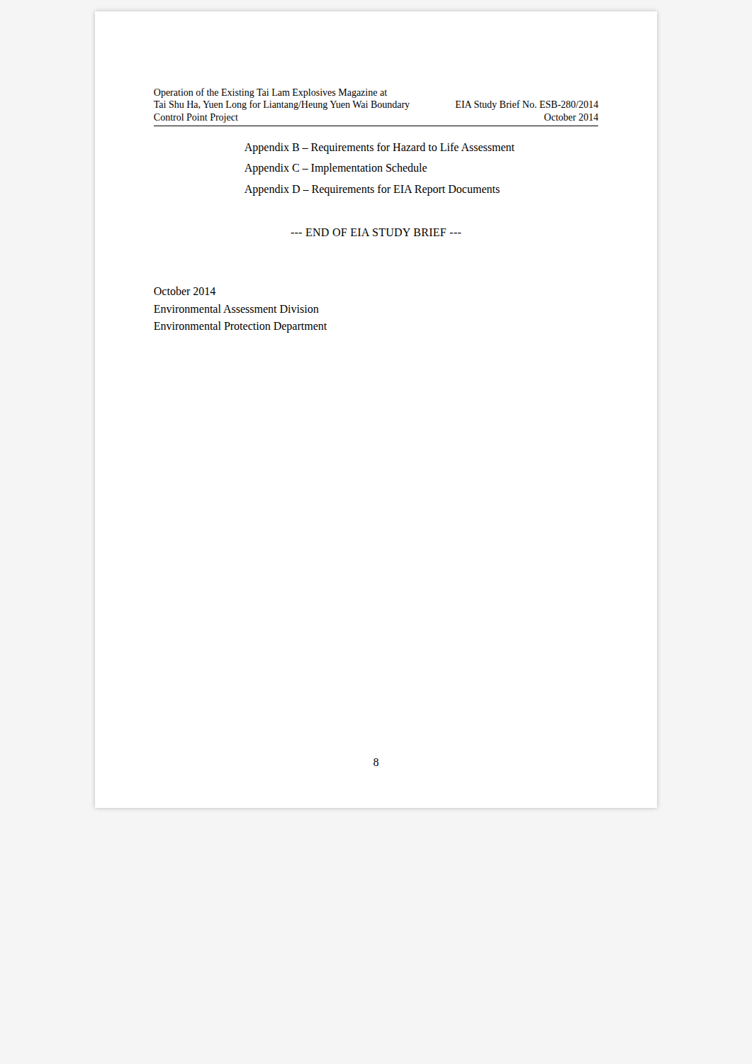| Operation of the Existing Tai Lam Explosives Magazine at | |
| Tai Shu Ha, Yuen Long for Liantang/Heung Yuen Wai Boundary | EIA Study Brief No. ESB-280/2014 |
| Control Point Project | October 2014 |
Appendix B – Requirements for Hazard to Life Assessment
Appendix C – Implementation Schedule
Appendix D – Requirements for EIA Report Documents
--- END OF EIA STUDY BRIEF ---
October 2014
Environmental Assessment Division
Environmental Protection Department
8